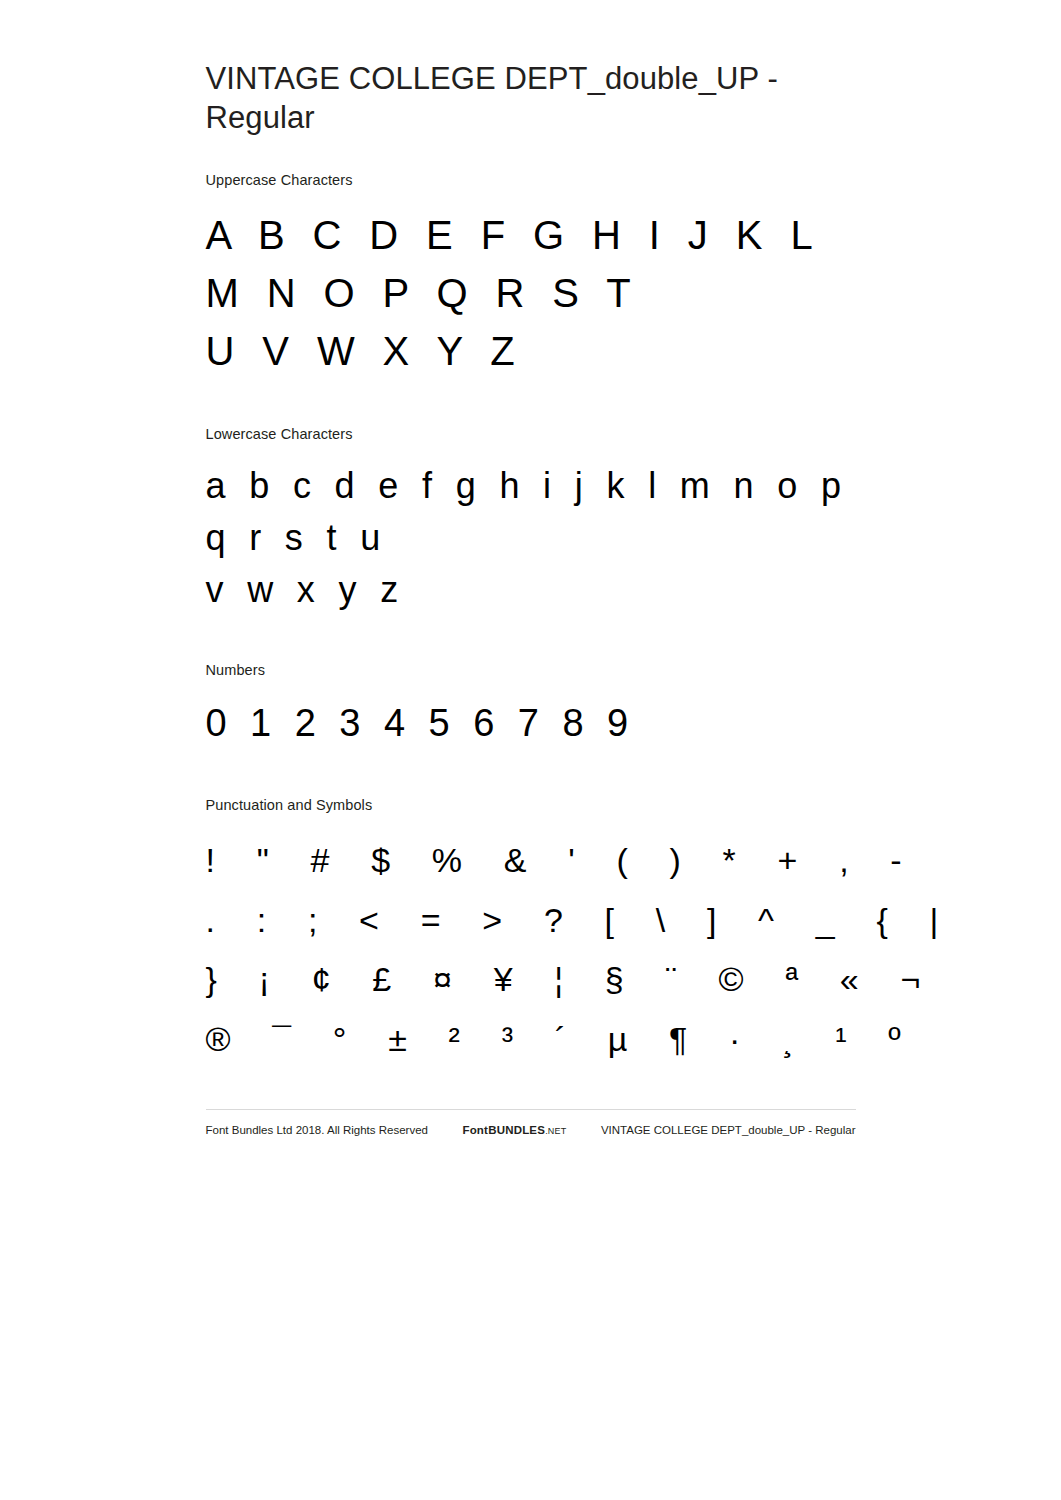VINTAGE COLLEGE DEPT_double_UP -
Regular
Uppercase Characters
A B C D E F G H I J K L M N O P Q R S T
U V W X Y Z
Lowercase Characters
a b c d e f g h i j k l m n o p q r s t u
v w x y z
Numbers
0 1 2 3 4 5 6 7 8 9
Punctuation and Symbols
! " # $ % & ' ( ) * + , - . : ; < = > ? [ \ ] ^ _ { | } ¡ ¢ £ ¤ ¥ ¦ § ¨ © ª « ¬ ® ¯ ° ± ² ³ ´ µ ¶ · ¸ ¹ º
Font Bundles Ltd 2018. All Rights Reserved
FontBUNDLES.NET
VINTAGE COLLEGE DEPT_double_UP - Regular